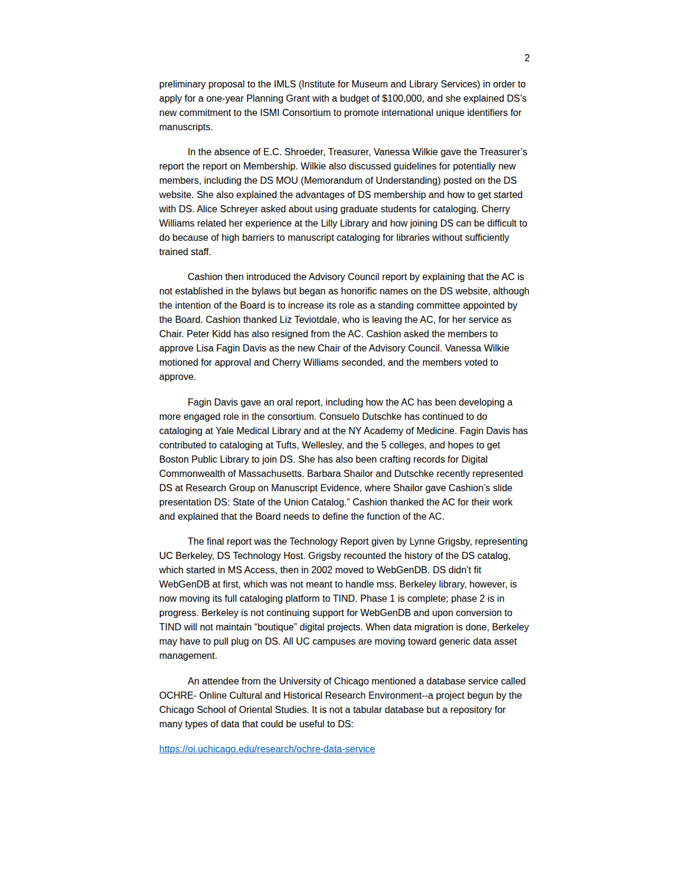2
preliminary proposal to the IMLS (Institute for Museum and Library Services) in order to apply for a one-year Planning Grant with a budget of $100,000, and she explained DS’s new commitment to the ISMI Consortium to promote international unique identifiers for manuscripts.
In the absence of E.C. Shroeder, Treasurer, Vanessa Wilkie gave the Treasurer’s report the report on Membership. Wilkie also discussed guidelines for potentially new members, including the DS MOU (Memorandum of Understanding) posted on the DS website. She also explained the advantages of DS membership and how to get started with DS. Alice Schreyer asked about using graduate students for cataloging. Cherry Williams related her experience at the Lilly Library and how joining DS can be difficult to do because of high barriers to manuscript cataloging for libraries without sufficiently trained staff.
Cashion then introduced the Advisory Council report by explaining that the AC is not established in the bylaws but began as honorific names on the DS website, although the intention of the Board is to increase its role as a standing committee appointed by the Board. Cashion thanked Liz Teviotdale, who is leaving the AC, for her service as Chair. Peter Kidd has also resigned from the AC. Cashion asked the members to approve Lisa Fagin Davis as the new Chair of the Advisory Council. Vanessa Wilkie motioned for approval and Cherry Williams seconded, and the members voted to approve.
Fagin Davis gave an oral report, including how the AC has been developing a more engaged role in the consortium. Consuelo Dutschke has continued to do cataloging at Yale Medical Library and at the NY Academy of Medicine. Fagin Davis has contributed to cataloging at Tufts, Wellesley, and the 5 colleges, and hopes to get Boston Public Library to join DS. She has also been crafting records for Digital Commonwealth of Massachusetts. Barbara Shailor and Dutschke recently represented DS at Research Group on Manuscript Evidence, where Shailor gave Cashion’s slide presentation DS: State of the Union Catalog.” Cashion thanked the AC for their work and explained that the Board needs to define the function of the AC.
The final report was the Technology Report given by Lynne Grigsby, representing UC Berkeley, DS Technology Host. Grigsby recounted the history of the DS catalog, which started in MS Access, then in 2002 moved to WebGenDB. DS didn’t fit WebGenDB at first, which was not meant to handle mss. Berkeley library, however, is now moving its full cataloging platform to TIND. Phase 1 is complete; phase 2 is in progress. Berkeley is not continuing support for WebGenDB and upon conversion to TIND will not maintain “boutique” digital projects. When data migration is done, Berkeley may have to pull plug on DS. All UC campuses are moving toward generic data asset management.
An attendee from the University of Chicago mentioned a database service called OCHRE- Online Cultural and Historical Research Environment--a project begun by the Chicago School of Oriental Studies. It is not a tabular database but a repository for many types of data that could be useful to DS:
https://oi.uchicago.edu/research/ochre-data-service